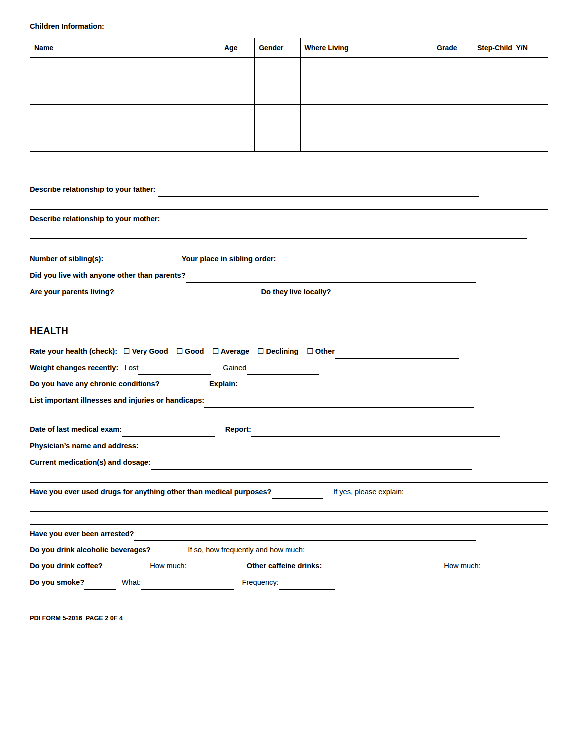Children Information:
| Name | Age | Gender | Where Living | Grade | Step-Child Y/N |
| --- | --- | --- | --- | --- | --- |
Describe relationship to your father:
Describe relationship to your mother:
Number of sibling(s): Your place in sibling order:
Did you live with anyone other than parents?
Are your parents living? Do they live locally?
HEALTH
Rate your health (check): ☐ Very Good ☐ Good ☐ Average ☐ Declining ☐ Other
Weight changes recently: Lost Gained
Do you have any chronic conditions? Explain:
List important illnesses and injuries or handicaps:
Date of last medical exam: Report:
Physician’s name and address:
Current medication(s) and dosage:
Have you ever used drugs for anything other than medical purposes? If yes, please explain:
Have you ever been arrested?
Do you drink alcoholic beverages? If so, how frequently and how much:
Do you drink coffee? How much: Other caffeine drinks: How much:
Do you smoke? What: Frequency:
PDI FORM 5-2016 PAGE 2 0F 4